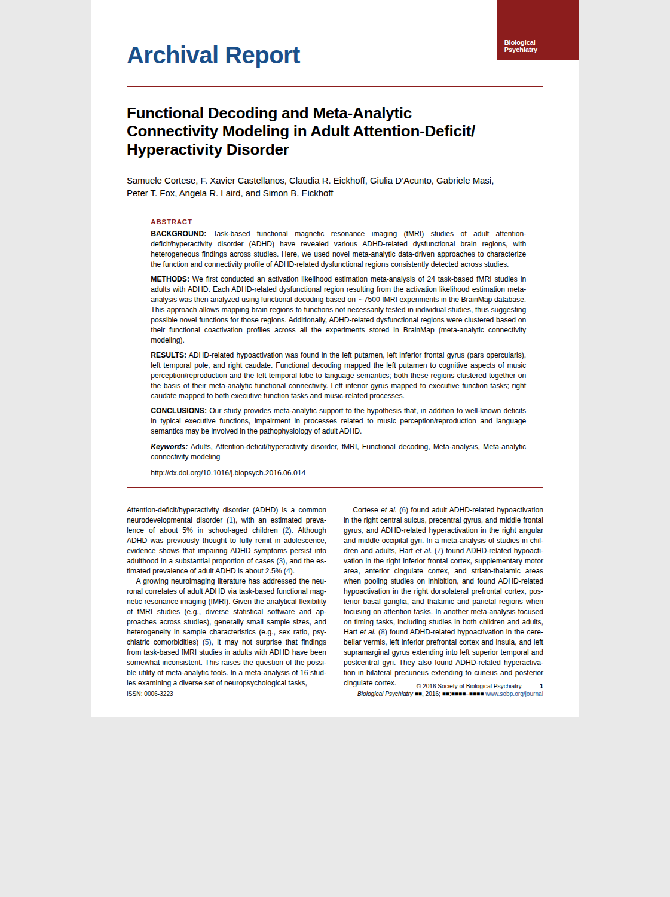Biological
Psychiatry
Archival Report
Functional Decoding and Meta-Analytic
Connectivity Modeling in Adult Attention-Deficit/
Hyperactivity Disorder
Samuele Cortese, F. Xavier Castellanos, Claudia R. Eickhoff, Giulia D’Acunto, Gabriele Masi,
Peter T. Fox, Angela R. Laird, and Simon B. Eickhoff
ABSTRACT
BACKGROUND: Task-based functional magnetic resonance imaging (fMRI) studies of adult attention-deficit/hyperactivity disorder (ADHD) have revealed various ADHD-related dysfunctional brain regions, with heterogeneous findings across studies. Here, we used novel meta-analytic data-driven approaches to characterize the function and connectivity profile of ADHD-related dysfunctional regions consistently detected across studies.
METHODS: We first conducted an activation likelihood estimation meta-analysis of 24 task-based fMRI studies in adults with ADHD. Each ADHD-related dysfunctional region resulting from the activation likelihood estimation meta-analysis was then analyzed using functional decoding based on ∼7500 fMRI experiments in the BrainMap database. This approach allows mapping brain regions to functions not necessarily tested in individual studies, thus suggesting possible novel functions for those regions. Additionally, ADHD-related dysfunctional regions were clustered based on their functional coactivation profiles across all the experiments stored in BrainMap (meta-analytic connectivity modeling).
RESULTS: ADHD-related hypoactivation was found in the left putamen, left inferior frontal gyrus (pars opercularis), left temporal pole, and right caudate. Functional decoding mapped the left putamen to cognitive aspects of music perception/reproduction and the left temporal lobe to language semantics; both these regions clustered together on the basis of their meta-analytic functional connectivity. Left inferior gyrus mapped to executive function tasks; right caudate mapped to both executive function tasks and music-related processes.
CONCLUSIONS: Our study provides meta-analytic support to the hypothesis that, in addition to well-known deficits in typical executive functions, impairment in processes related to music perception/reproduction and language semantics may be involved in the pathophysiology of adult ADHD.
Keywords: Adults, Attention-deficit/hyperactivity disorder, fMRI, Functional decoding, Meta-analysis, Meta-analytic connectivity modeling
http://dx.doi.org/10.1016/j.biopsych.2016.06.014
Attention-deficit/hyperactivity disorder (ADHD) is a common neurodevelopmental disorder (1), with an estimated prevalence of about 5% in school-aged children (2). Although ADHD was previously thought to fully remit in adolescence, evidence shows that impairing ADHD symptoms persist into adulthood in a substantial proportion of cases (3), and the estimated prevalence of adult ADHD is about 2.5% (4).
A growing neuroimaging literature has addressed the neuronal correlates of adult ADHD via task-based functional magnetic resonance imaging (fMRI). Given the analytical flexibility of fMRI studies (e.g., diverse statistical software and approaches across studies), generally small sample sizes, and heterogeneity in sample characteristics (e.g., sex ratio, psychiatric comorbidities) (5), it may not surprise that findings from task-based fMRI studies in adults with ADHD have been somewhat inconsistent. This raises the question of the possible utility of meta-analytic tools. In a meta-analysis of 16 studies examining a diverse set of neuropsychological tasks,
Cortese et al. (6) found adult ADHD-related hypoactivation in the right central sulcus, precentral gyrus, and middle frontal gyrus, and ADHD-related hyperactivation in the right angular and middle occipital gyri. In a meta-analysis of studies in children and adults, Hart et al. (7) found ADHD-related hypoactivation in the right inferior frontal cortex, supplementary motor area, anterior cingulate cortex, and striato-thalamic areas when pooling studies on inhibition, and found ADHD-related hypoactivation in the right dorsolateral prefrontal cortex, posterior basal ganglia, and thalamic and parietal regions when focusing on attention tasks. In another meta-analysis focused on timing tasks, including studies in both children and adults, Hart et al. (8) found ADHD-related hypoactivation in the cerebellar vermis, left inferior prefrontal cortex and insula, and left supramarginal gyrus extending into left superior temporal and postcentral gyri. They also found ADHD-related hyperactivation in bilateral precuneus extending to cuneus and posterior cingulate cortex.
© 2016 Society of Biological Psychiatry.1
ISSN: 0006-3223
Biological Psychiatry ■■, 2016; ■■:■■■■–■■■■ www.sobp.org/journal